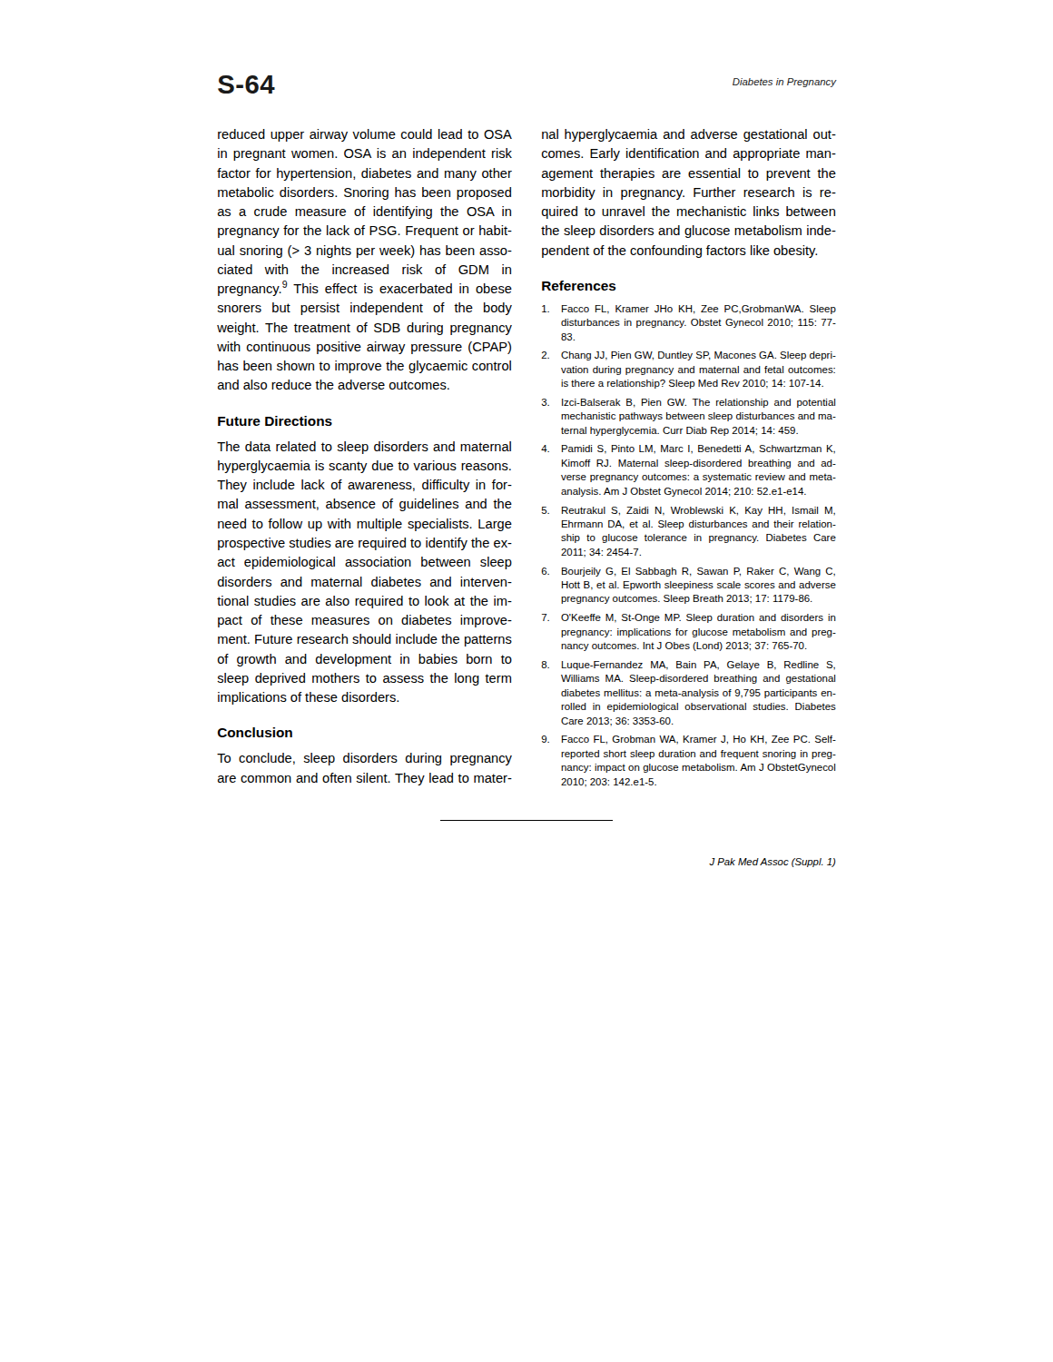S-64
Diabetes in Pregnancy
reduced upper airway volume could lead to OSA in pregnant women. OSA is an independent risk factor for hypertension, diabetes and many other metabolic disorders. Snoring has been proposed as a crude measure of identifying the OSA in pregnancy for the lack of PSG. Frequent or habitual snoring (> 3 nights per week) has been associated with the increased risk of GDM in pregnancy.9 This effect is exacerbated in obese snorers but persist independent of the body weight. The treatment of SDB during pregnancy with continuous positive airway pressure (CPAP) has been shown to improve the glycaemic control and also reduce the adverse outcomes.
Future Directions
The data related to sleep disorders and maternal hyperglycaemia is scanty due to various reasons. They include lack of awareness, difficulty in formal assessment, absence of guidelines and the need to follow up with multiple specialists. Large prospective studies are required to identify the exact epidemiological association between sleep disorders and maternal diabetes and interventional studies are also required to look at the impact of these measures on diabetes improvement. Future research should include the patterns of growth and development in babies born to sleep deprived mothers to assess the long term implications of these disorders.
Conclusion
To conclude, sleep disorders during pregnancy are common and often silent. They lead to maternal hyperglycaemia and adverse gestational outcomes. Early identification and appropriate management therapies are essential to prevent the morbidity in pregnancy. Further research is required to unravel the mechanistic links between the sleep disorders and glucose metabolism independent of the confounding factors like obesity.
References
1. Facco FL, Kramer JHo KH, Zee PC,GrobmanWA. Sleep disturbances in pregnancy. Obstet Gynecol 2010; 115: 77-83.
2. Chang JJ, Pien GW, Duntley SP, Macones GA. Sleep deprivation during pregnancy and maternal and fetal outcomes: is there a relationship? Sleep Med Rev 2010; 14: 107-14.
3. Izci-Balserak B, Pien GW. The relationship and potential mechanistic pathways between sleep disturbances and maternal hyperglycemia. Curr Diab Rep 2014; 14: 459.
4. Pamidi S, Pinto LM, Marc I, Benedetti A, Schwartzman K, Kimoff RJ. Maternal sleep-disordered breathing and adverse pregnancy outcomes: a systematic review and meta-analysis. Am J Obstet Gynecol 2014; 210: 52.e1-e14.
5. Reutrakul S, Zaidi N, Wroblewski K, Kay HH, Ismail M, Ehrmann DA, et al. Sleep disturbances and their relationship to glucose tolerance in pregnancy. Diabetes Care 2011; 34: 2454-7.
6. Bourjeily G, El Sabbagh R, Sawan P, Raker C, Wang C, Hott B, et al. Epworth sleepiness scale scores and adverse pregnancy outcomes. Sleep Breath 2013; 17: 1179-86.
7. O'Keeffe M, St-Onge MP. Sleep duration and disorders in pregnancy: implications for glucose metabolism and pregnancy outcomes. Int J Obes (Lond) 2013; 37: 765-70.
8. Luque-Fernandez MA, Bain PA, Gelaye B, Redline S, Williams MA. Sleep-disordered breathing and gestational diabetes mellitus: a meta-analysis of 9,795 participants enrolled in epidemiological observational studies. Diabetes Care 2013; 36: 3353-60.
9. Facco FL, Grobman WA, Kramer J, Ho KH, Zee PC. Self-reported short sleep duration and frequent snoring in pregnancy: impact on glucose metabolism. Am J ObstetGynecol 2010; 203: 142.e1-5.
J Pak Med Assoc (Suppl. 1)